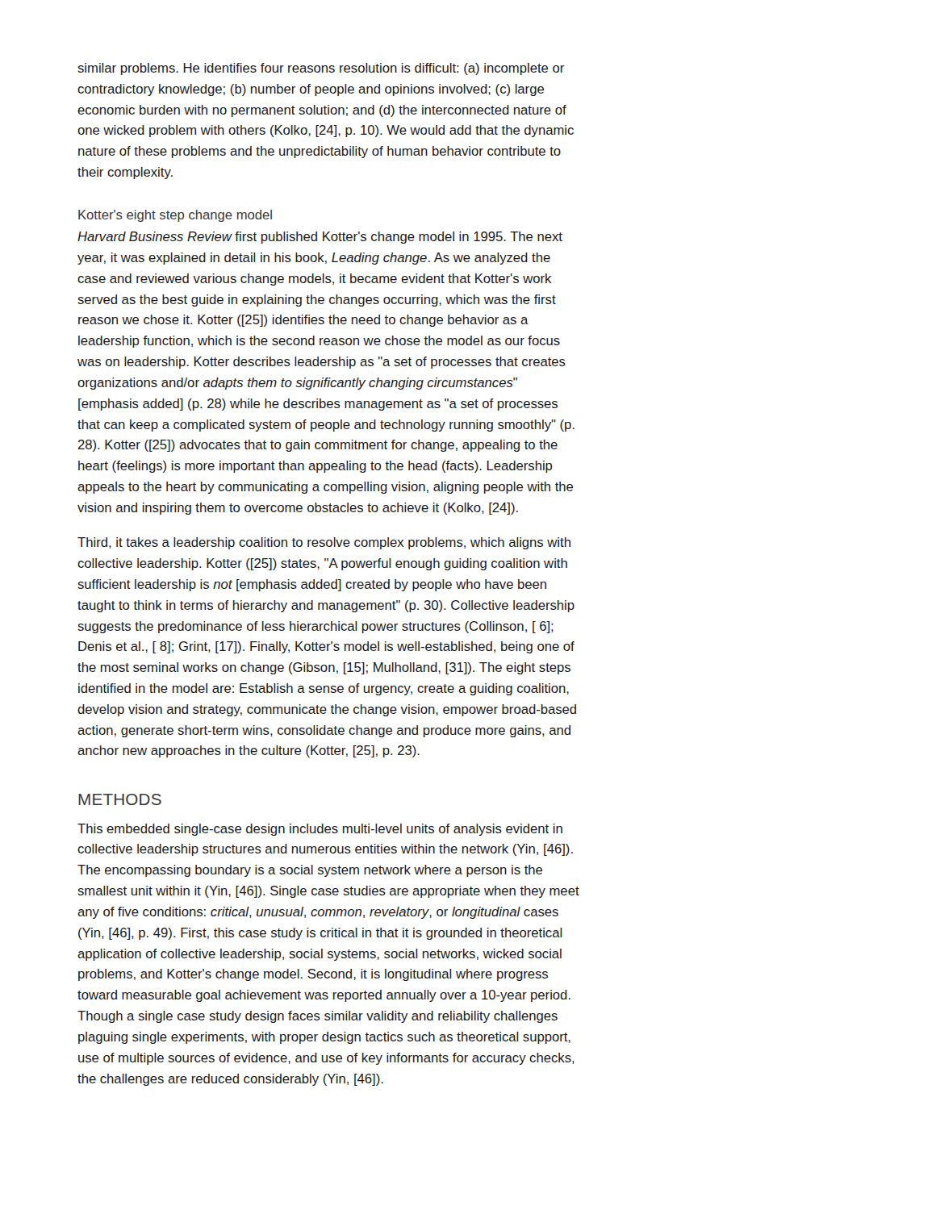similar problems. He identifies four reasons resolution is difficult: (a) incomplete or contradictory knowledge; (b) number of people and opinions involved; (c) large economic burden with no permanent solution; and (d) the interconnected nature of one wicked problem with others (Kolko, [24], p. 10). We would add that the dynamic nature of these problems and the unpredictability of human behavior contribute to their complexity.
Kotter's eight step change model
Harvard Business Review first published Kotter's change model in 1995. The next year, it was explained in detail in his book, Leading change. As we analyzed the case and reviewed various change models, it became evident that Kotter's work served as the best guide in explaining the changes occurring, which was the first reason we chose it. Kotter ([25]) identifies the need to change behavior as a leadership function, which is the second reason we chose the model as our focus was on leadership. Kotter describes leadership as "a set of processes that creates organizations and/or adapts them to significantly changing circumstances" [emphasis added] (p. 28) while he describes management as "a set of processes that can keep a complicated system of people and technology running smoothly" (p. 28). Kotter ([25]) advocates that to gain commitment for change, appealing to the heart (feelings) is more important than appealing to the head (facts). Leadership appeals to the heart by communicating a compelling vision, aligning people with the vision and inspiring them to overcome obstacles to achieve it (Kolko, [24]).
Third, it takes a leadership coalition to resolve complex problems, which aligns with collective leadership. Kotter ([25]) states, "A powerful enough guiding coalition with sufficient leadership is not [emphasis added] created by people who have been taught to think in terms of hierarchy and management" (p. 30). Collective leadership suggests the predominance of less hierarchical power structures (Collinson, [ 6]; Denis et al., [ 8]; Grint, [17]). Finally, Kotter's model is well-established, being one of the most seminal works on change (Gibson, [15]; Mulholland, [31]). The eight steps identified in the model are: Establish a sense of urgency, create a guiding coalition, develop vision and strategy, communicate the change vision, empower broad-based action, generate short-term wins, consolidate change and produce more gains, and anchor new approaches in the culture (Kotter, [25], p. 23).
METHODS
This embedded single-case design includes multi-level units of analysis evident in collective leadership structures and numerous entities within the network (Yin, [46]). The encompassing boundary is a social system network where a person is the smallest unit within it (Yin, [46]). Single case studies are appropriate when they meet any of five conditions: critical, unusual, common, revelatory, or longitudinal cases (Yin, [46], p. 49). First, this case study is critical in that it is grounded in theoretical application of collective leadership, social systems, social networks, wicked social problems, and Kotter's change model. Second, it is longitudinal where progress toward measurable goal achievement was reported annually over a 10-year period. Though a single case study design faces similar validity and reliability challenges plaguing single experiments, with proper design tactics such as theoretical support, use of multiple sources of evidence, and use of key informants for accuracy checks, the challenges are reduced considerably (Yin, [46]).